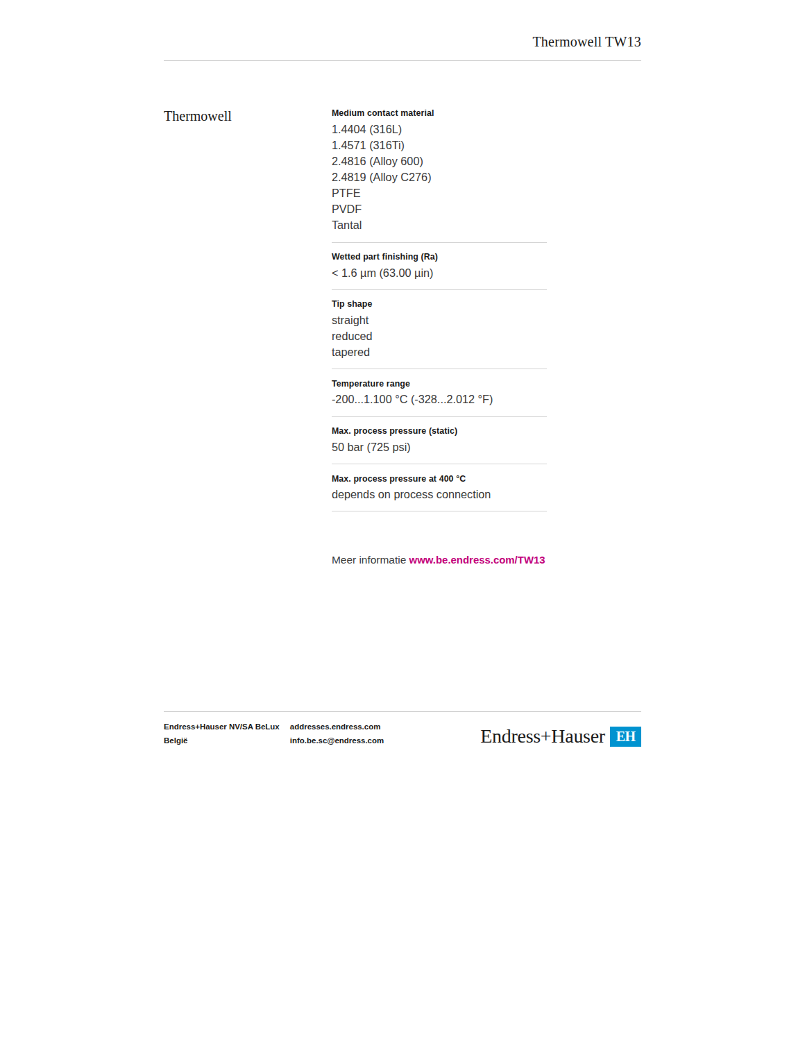Thermowell TW13
Thermowell
Medium contact material
1.4404 (316L)
1.4571 (316Ti)
2.4816 (Alloy 600)
2.4819 (Alloy C276)
PTFE
PVDF
Tantal
Wetted part finishing (Ra)
< 1.6 µm (63.00 µin)
Tip shape
straight
reduced
tapered
Temperature range
-200...1.100 °C (-328...2.012 °F)
Max. process pressure (static)
50 bar (725 psi)
Max. process pressure at 400 °C
depends on process connection
Meer informatie www.be.endress.com/TW13
| Endress+Hauser NV/SA BeLux | addresses.endress.com |
| België | info.be.sc@endress.com |
Endress+Hauser EH